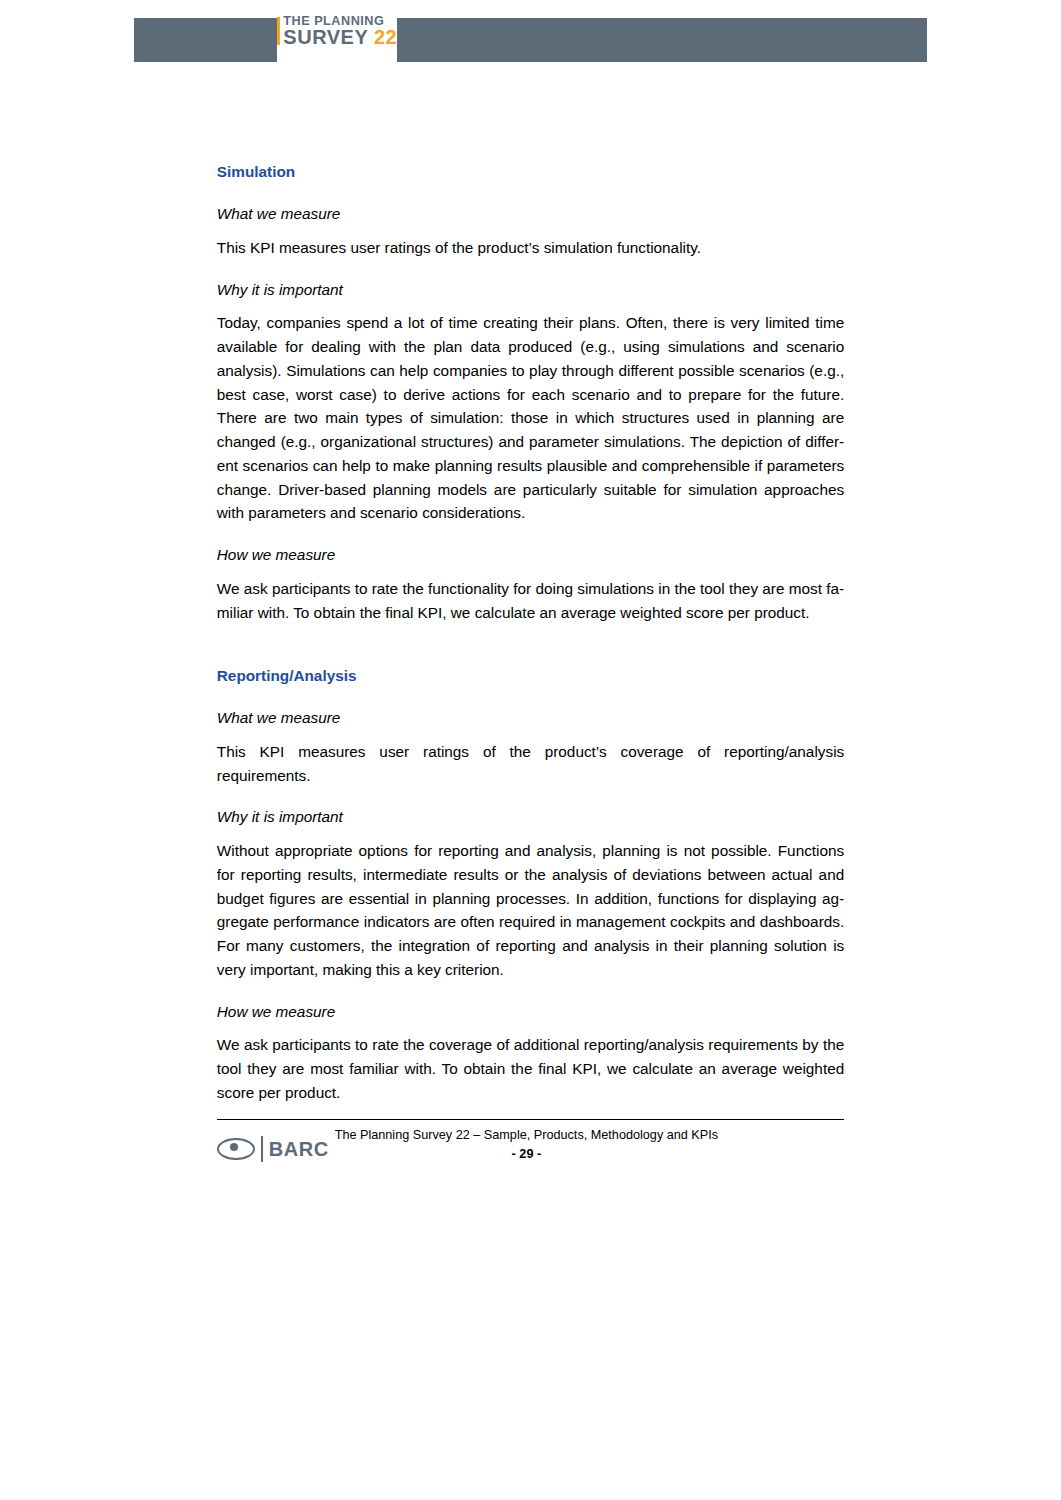THE PLANNING SURVEY 22
Simulation
What we measure
This KPI measures user ratings of the product’s simulation functionality.
Why it is important
Today, companies spend a lot of time creating their plans. Often, there is very limited time available for dealing with the plan data produced (e.g., using simulations and scenario analysis). Simulations can help companies to play through different possible scenarios (e.g., best case, worst case) to derive actions for each scenario and to prepare for the future. There are two main types of simulation: those in which structures used in planning are changed (e.g., organizational structures) and parameter simulations. The depiction of different scenarios can help to make planning results plausible and comprehensible if parameters change. Driver-based planning models are particularly suitable for simulation approaches with parameters and scenario considerations.
How we measure
We ask participants to rate the functionality for doing simulations in the tool they are most familiar with. To obtain the final KPI, we calculate an average weighted score per product.
Reporting/Analysis
What we measure
This KPI measures user ratings of the product’s coverage of reporting/analysis requirements.
Why it is important
Without appropriate options for reporting and analysis, planning is not possible. Functions for reporting results, intermediate results or the analysis of deviations between actual and budget figures are essential in planning processes. In addition, functions for displaying aggregate performance indicators are often required in management cockpits and dashboards. For many customers, the integration of reporting and analysis in their planning solution is very important, making this a key criterion.
How we measure
We ask participants to rate the coverage of additional reporting/analysis requirements by the tool they are most familiar with. To obtain the final KPI, we calculate an average weighted score per product.
BARC
The Planning Survey 22 – Sample, Products, Methodology and KPIs
- 29 -